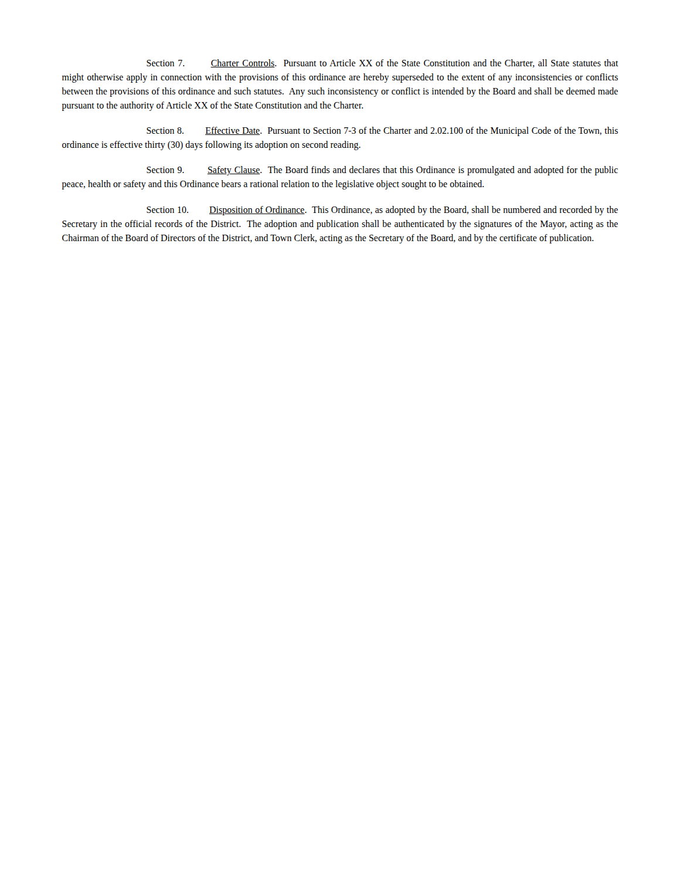Section 7. Charter Controls. Pursuant to Article XX of the State Constitution and the Charter, all State statutes that might otherwise apply in connection with the provisions of this ordinance are hereby superseded to the extent of any inconsistencies or conflicts between the provisions of this ordinance and such statutes. Any such inconsistency or conflict is intended by the Board and shall be deemed made pursuant to the authority of Article XX of the State Constitution and the Charter.
Section 8. Effective Date. Pursuant to Section 7-3 of the Charter and 2.02.100 of the Municipal Code of the Town, this ordinance is effective thirty (30) days following its adoption on second reading.
Section 9. Safety Clause. The Board finds and declares that this Ordinance is promulgated and adopted for the public peace, health or safety and this Ordinance bears a rational relation to the legislative object sought to be obtained.
Section 10. Disposition of Ordinance. This Ordinance, as adopted by the Board, shall be numbered and recorded by the Secretary in the official records of the District. The adoption and publication shall be authenticated by the signatures of the Mayor, acting as the Chairman of the Board of Directors of the District, and Town Clerk, acting as the Secretary of the Board, and by the certificate of publication.